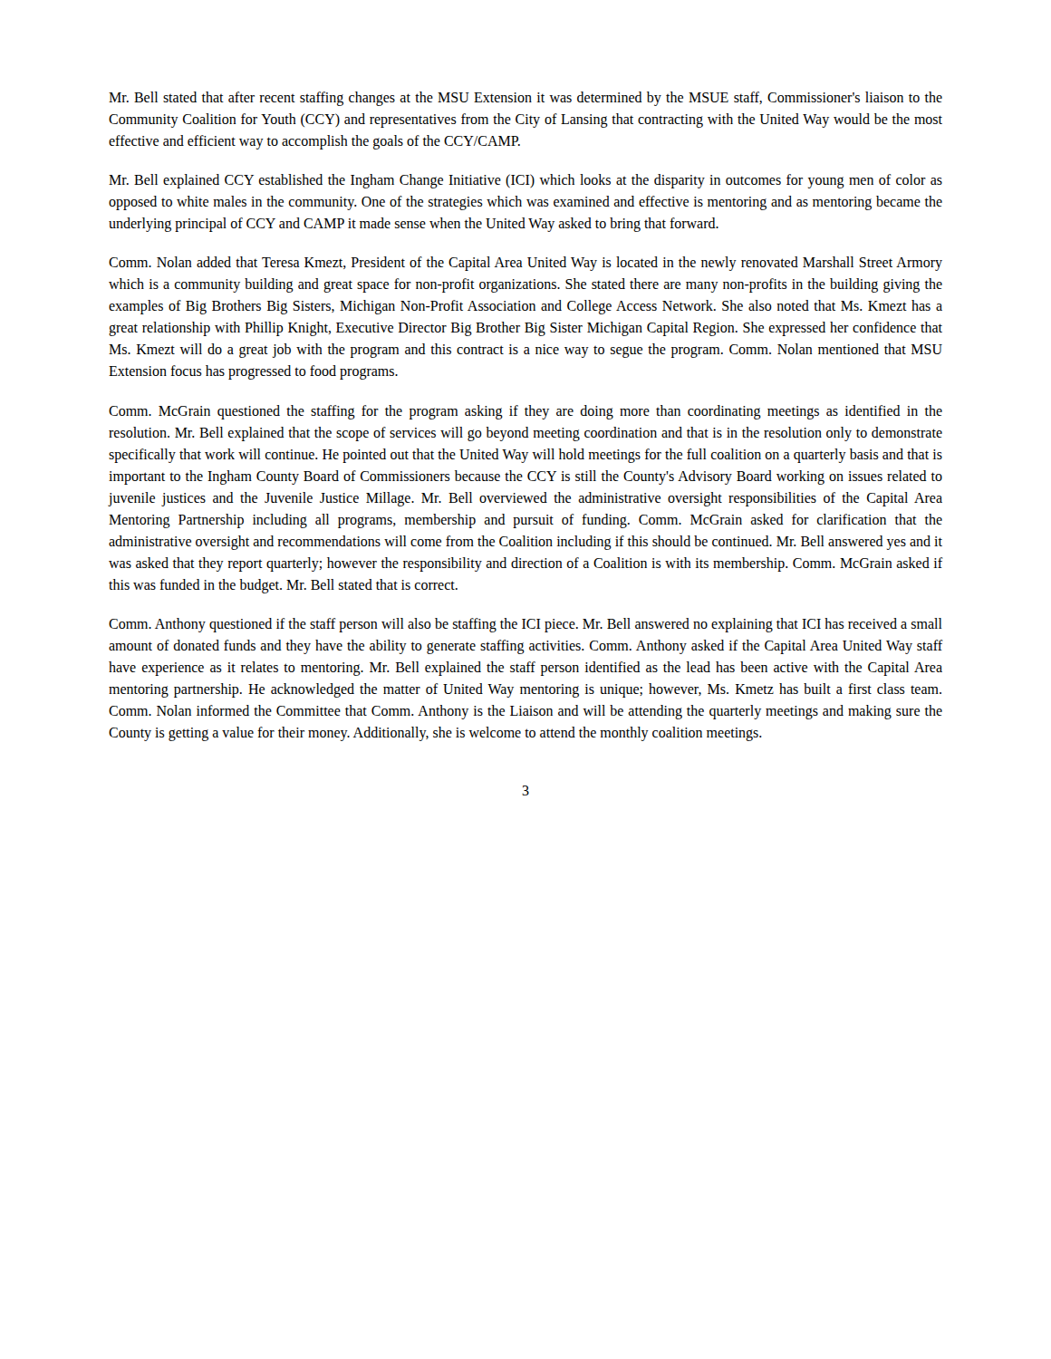Mr. Bell stated that after recent staffing changes at the MSU Extension it was determined by the MSUE staff, Commissioner's liaison to the Community Coalition for Youth (CCY) and representatives from the City of Lansing that contracting with the United Way would be the most effective and efficient way to accomplish the goals of the CCY/CAMP.
Mr. Bell explained CCY established the Ingham Change Initiative (ICI) which looks at the disparity in outcomes for young men of color as opposed to white males in the community. One of the strategies which was examined and effective is mentoring and as mentoring became the underlying principal of CCY and CAMP it made sense when the United Way asked to bring that forward.
Comm. Nolan added that Teresa Kmezt, President of the Capital Area United Way is located in the newly renovated Marshall Street Armory which is a community building and great space for non-profit organizations. She stated there are many non-profits in the building giving the examples of Big Brothers Big Sisters, Michigan Non-Profit Association and College Access Network. She also noted that Ms. Kmezt has a great relationship with Phillip Knight, Executive Director Big Brother Big Sister Michigan Capital Region. She expressed her confidence that Ms. Kmezt will do a great job with the program and this contract is a nice way to segue the program. Comm. Nolan mentioned that MSU Extension focus has progressed to food programs.
Comm. McGrain questioned the staffing for the program asking if they are doing more than coordinating meetings as identified in the resolution. Mr. Bell explained that the scope of services will go beyond meeting coordination and that is in the resolution only to demonstrate specifically that work will continue. He pointed out that the United Way will hold meetings for the full coalition on a quarterly basis and that is important to the Ingham County Board of Commissioners because the CCY is still the County's Advisory Board working on issues related to juvenile justices and the Juvenile Justice Millage. Mr. Bell overviewed the administrative oversight responsibilities of the Capital Area Mentoring Partnership including all programs, membership and pursuit of funding. Comm. McGrain asked for clarification that the administrative oversight and recommendations will come from the Coalition including if this should be continued. Mr. Bell answered yes and it was asked that they report quarterly; however the responsibility and direction of a Coalition is with its membership. Comm. McGrain asked if this was funded in the budget. Mr. Bell stated that is correct.
Comm. Anthony questioned if the staff person will also be staffing the ICI piece. Mr. Bell answered no explaining that ICI has received a small amount of donated funds and they have the ability to generate staffing activities. Comm. Anthony asked if the Capital Area United Way staff have experience as it relates to mentoring. Mr. Bell explained the staff person identified as the lead has been active with the Capital Area mentoring partnership. He acknowledged the matter of United Way mentoring is unique; however, Ms. Kmetz has built a first class team. Comm. Nolan informed the Committee that Comm. Anthony is the Liaison and will be attending the quarterly meetings and making sure the County is getting a value for their money. Additionally, she is welcome to attend the monthly coalition meetings.
3